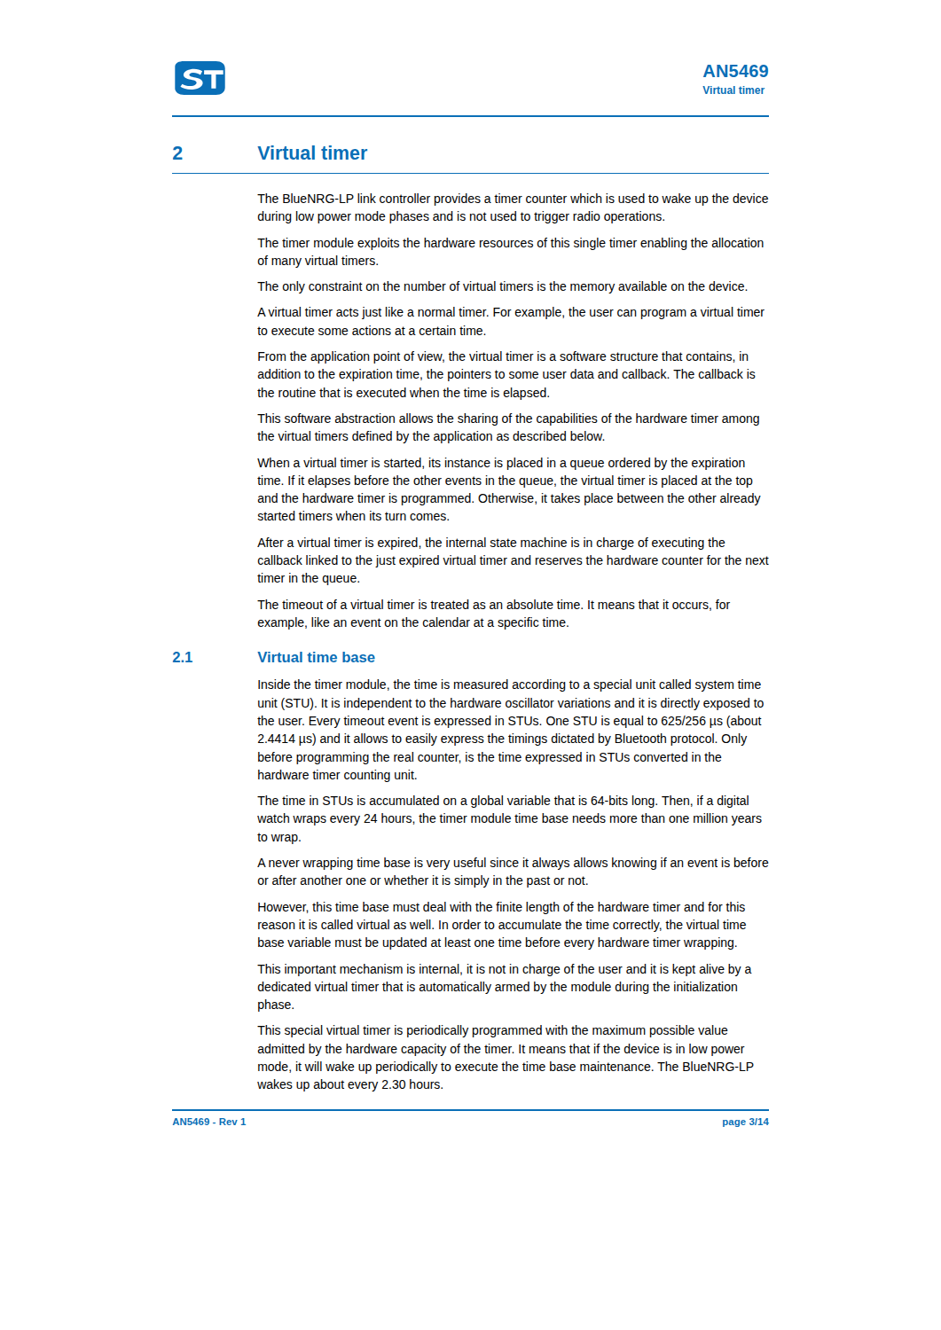AN5469
Virtual timer
2
Virtual timer
The BlueNRG-LP link controller provides a timer counter which is used to wake up the device during low power mode phases and is not used to trigger radio operations.
The timer module exploits the hardware resources of this single timer enabling the allocation of many virtual timers.
The only constraint on the number of virtual timers is the memory available on the device.
A virtual timer acts just like a normal timer. For example, the user can program a virtual timer to execute some actions at a certain time.
From the application point of view, the virtual timer is a software structure that contains, in addition to the expiration time, the pointers to some user data and callback. The callback is the routine that is executed when the time is elapsed.
This software abstraction allows the sharing of the capabilities of the hardware timer among the virtual timers defined by the application as described below.
When a virtual timer is started, its instance is placed in a queue ordered by the expiration time. If it elapses before the other events in the queue, the virtual timer is placed at the top and the hardware timer is programmed. Otherwise, it takes place between the other already started timers when its turn comes.
After a virtual timer is expired, the internal state machine is in charge of executing the callback linked to the just expired virtual timer and reserves the hardware counter for the next timer in the queue.
The timeout of a virtual timer is treated as an absolute time. It means that it occurs, for example, like an event on the calendar at a specific time.
2.1
Virtual time base
Inside the timer module, the time is measured according to a special unit called system time unit (STU). It is independent to the hardware oscillator variations and it is directly exposed to the user. Every timeout event is expressed in STUs. One STU is equal to 625/256 µs (about 2.4414 µs) and it allows to easily express the timings dictated by Bluetooth protocol. Only before programming the real counter, is the time expressed in STUs converted in the hardware timer counting unit.
The time in STUs is accumulated on a global variable that is 64-bits long. Then, if a digital watch wraps every 24 hours, the timer module time base needs more than one million years to wrap.
A never wrapping time base is very useful since it always allows knowing if an event is before or after another one or whether it is simply in the past or not.
However, this time base must deal with the finite length of the hardware timer and for this reason it is called virtual as well. In order to accumulate the time correctly, the virtual time base variable must be updated at least one time before every hardware timer wrapping.
This important mechanism is internal, it is not in charge of the user and it is kept alive by a dedicated virtual timer that is automatically armed by the module during the initialization phase.
This special virtual timer is periodically programmed with the maximum possible value admitted by the hardware capacity of the timer. It means that if the device is in low power mode, it will wake up periodically to execute the time base maintenance. The BlueNRG-LP wakes up about every 2.30 hours.
AN5469 - Rev 1
page 3/14